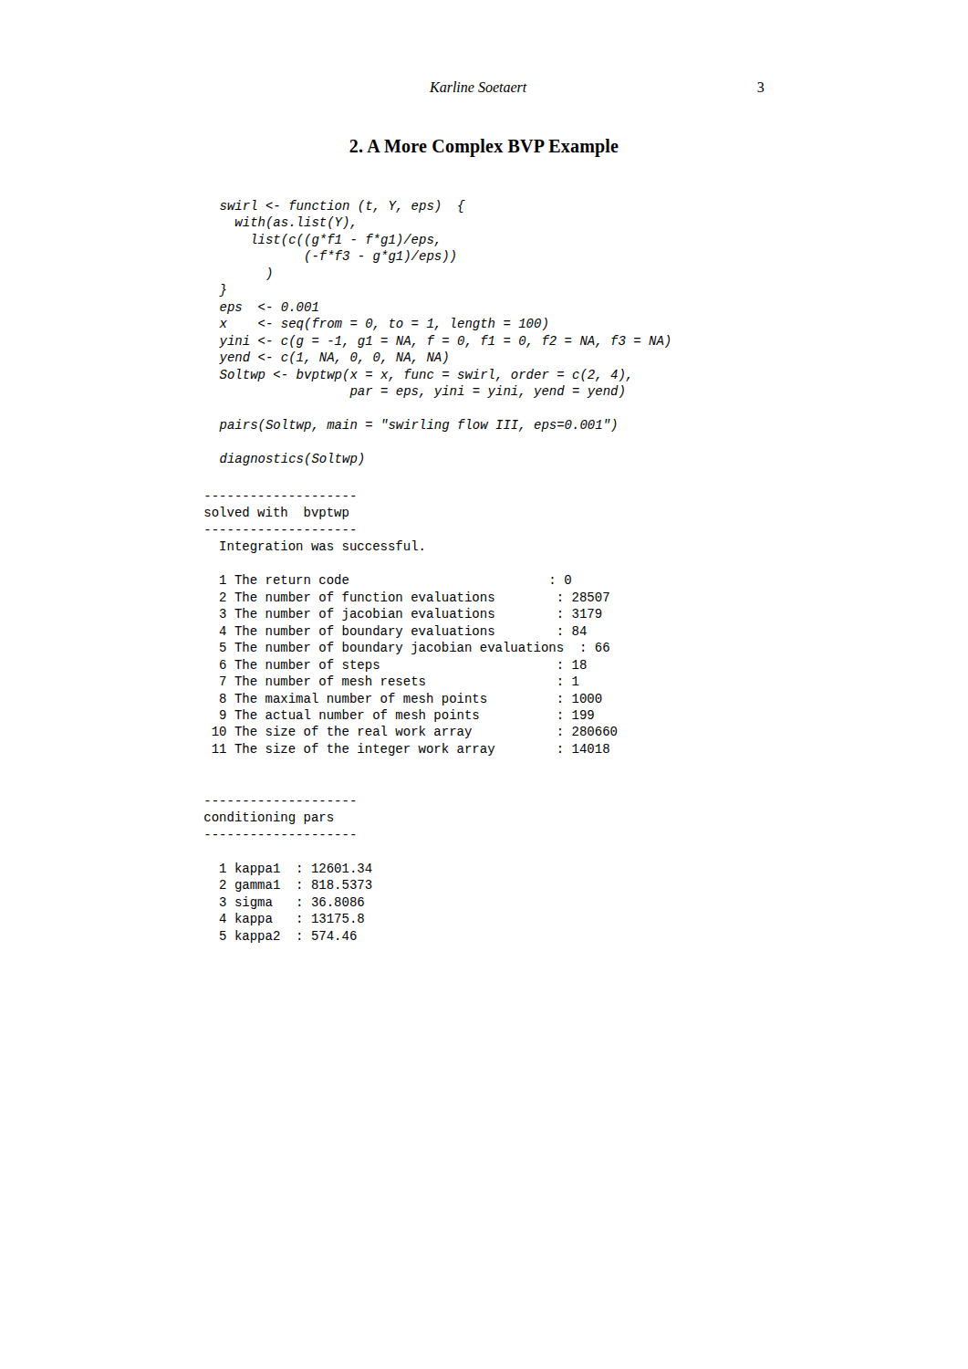Karline Soetaert 3
2. A More Complex BVP Example
swirl <- function (t, Y, eps)  {
  with(as.list(Y),
    list(c((g*f1 - f*g1)/eps,
           (-f*f3 - g*g1)/eps))
      )
}
eps  <- 0.001
x    <- seq(from = 0, to = 1, length = 100)
yini <- c(g = -1, g1 = NA, f = 0, f1 = 0, f2 = NA, f3 = NA)
yend <- c(1, NA, 0, 0, NA, NA)
Soltwp <- bvptwp(x = x, func = swirl, order = c(2, 4),
                 par = eps, yini = yini, yend = yend)

pairs(Soltwp, main = "swirling flow III, eps=0.001")

diagnostics(Soltwp)
--------------------
solved with  bvptwp
--------------------
  Integration was successful.

  1 The return code                          : 0
  2 The number of function evaluations        : 28507
  3 The number of jacobian evaluations        : 3179
  4 The number of boundary evaluations        : 84
  5 The number of boundary jacobian evaluations  : 66
  6 The number of steps                       : 18
  7 The number of mesh resets                 : 1
  8 The maximal number of mesh points         : 1000
  9 The actual number of mesh points          : 199
 10 The size of the real work array           : 280660
 11 The size of the integer work array        : 14018
--------------------
conditioning pars
--------------------

  1 kappa1  : 12601.34
  2 gamma1  : 818.5373
  3 sigma   : 36.8086
  4 kappa   : 13175.8
  5 kappa2  : 574.46